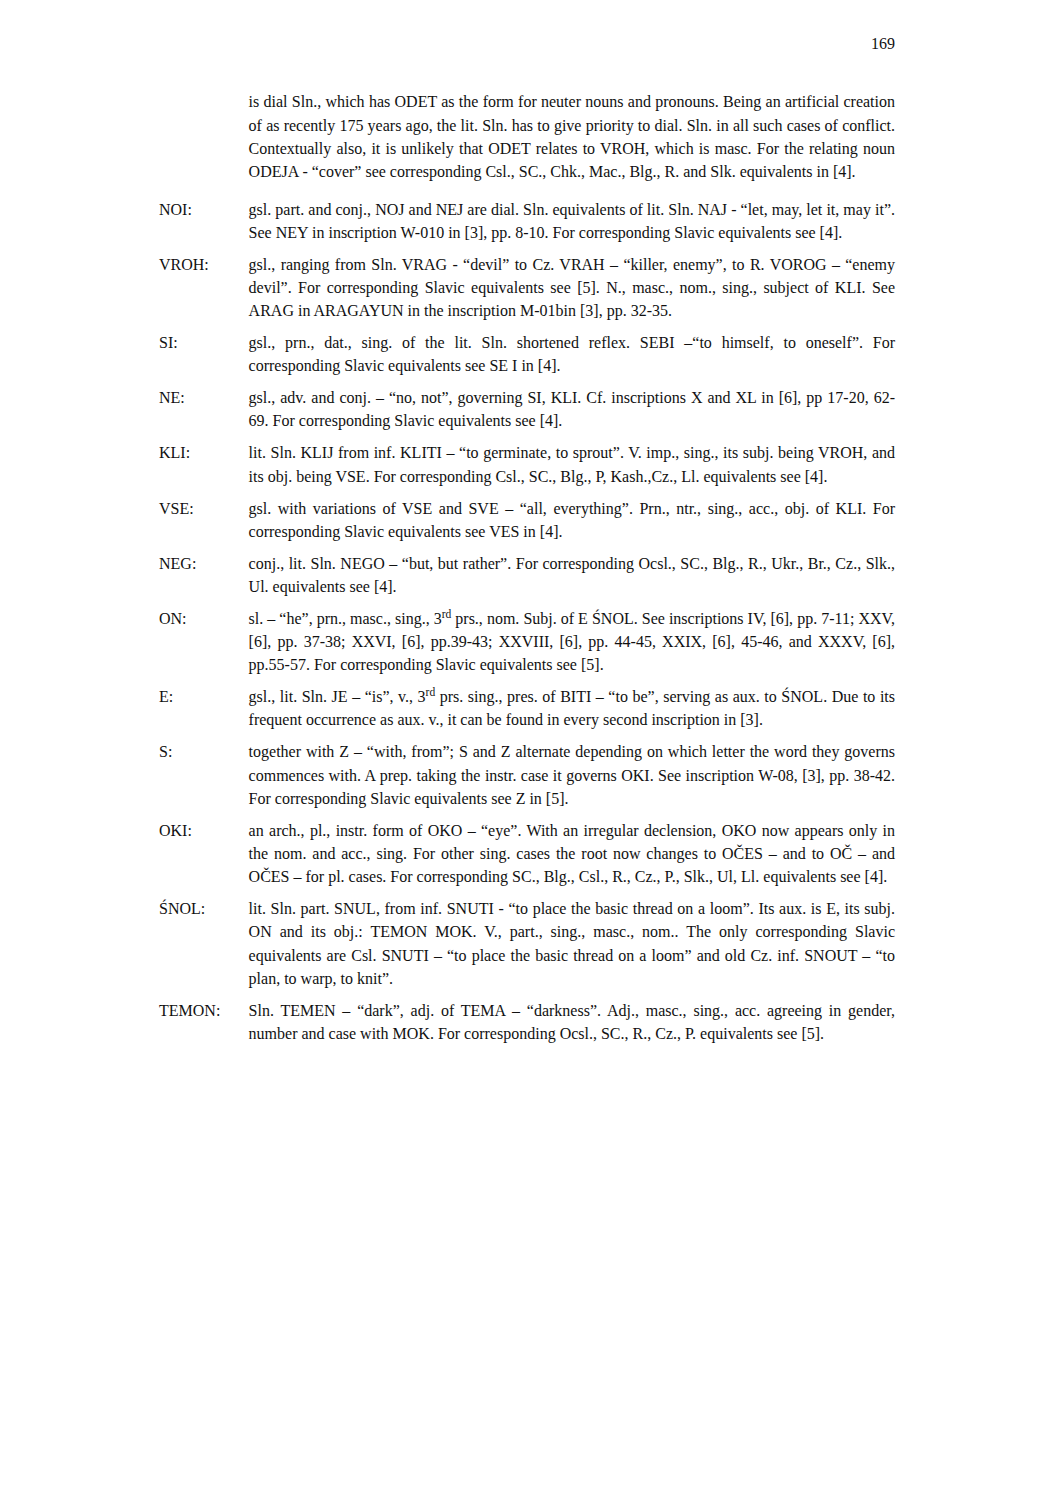169
is dial Sln., which has ODET as the form for neuter nouns and pronouns. Being an artificial creation of as recently 175 years ago, the lit. Sln. has to give priority to dial. Sln. in all such cases of conflict. Contextually also, it is unlikely that ODET relates to VROH, which is masc. For the relating noun ODEJA - “cover” see corresponding Csl., SC., Chk., Mac., Blg., R. and Slk. equivalents in [4].
NOI:
gsl. part. and conj., NOJ and NEJ are dial. Sln. equivalents of lit. Sln. NAJ - “let, may, let it, may it”. See NEY in inscription W-010 in [3], pp. 8-10. For corresponding Slavic equivalents see [4].
VROH:
gsl., ranging from Sln. VRAG - “devil” to Cz. VRAH – “killer, enemy”, to R. VOROG – “enemy devil”. For corresponding Slavic equivalents see [5]. N., masc., nom., sing., subject of KLI. See ARAG in ARAGAYUN in the inscription M-01bin [3], pp. 32-35.
SI:
gsl., prn., dat., sing. of the lit. Sln. shortened reflex. SEBI –“to himself, to oneself”. For corresponding Slavic equivalents see SE I in [4].
NE:
gsl., adv. and conj. – “no, not”, governing SI, KLI. Cf. inscriptions X and XL in [6], pp 17-20, 62-69. For corresponding Slavic equivalents see [4].
KLI:
lit. Sln. KLIJ from inf. KLITI – “to germinate, to sprout”. V. imp., sing., its subj. being VROH, and its obj. being VSE. For corresponding Csl., SC., Blg., P, Kash.,Cz., Ll. equivalents see [4].
VSE:
gsl. with variations of VSE and SVE – “all, everything”. Prn., ntr., sing., acc., obj. of KLI. For corresponding Slavic equivalents see VES in [4].
NEG:
conj., lit. Sln. NEGO – “but, but rather”. For corresponding Ocsl., SC., Blg., R., Ukr., Br., Cz., Slk., Ul. equivalents see [4].
ON:
sl. – “he”, prn., masc., sing., 3rd prs., nom. Subj. of E ŚNOL. See inscriptions IV, [6], pp. 7-11; XXV, [6], pp. 37-38; XXVI, [6], pp.39-43; XXVIII, [6], pp. 44-45, XXIX, [6], 45-46, and XXXV, [6], pp.55-57. For corresponding Slavic equivalents see [5].
E:
gsl., lit. Sln. JE – “is”, v., 3rd prs. sing., pres. of BITI – “to be”, serving as aux. to ŚNOL. Due to its frequent occurrence as aux. v., it can be found in every second inscription in [3].
S:
together with Z – “with, from”; S and Z alternate depending on which letter the word they governs commences with. A prep. taking the instr. case it governs OKI. See inscription W-08, [3], pp. 38-42. For corresponding Slavic equivalents see Z in [5].
OKI:
an arch., pl., instr. form of OKO – “eye”. With an irregular declension, OKO now appears only in the nom. and acc., sing. For other sing. cases the root now changes to OČES – and to OČ – and OČES – for pl. cases. For corresponding SC., Blg., Csl., R., Cz., P., Slk., Ul, Ll. equivalents see [4].
ŚNOL:
lit. Sln. part. SNUL, from inf. SNUTI - “to place the basic thread on a loom”. Its aux. is E, its subj. ON and its obj.: TEMON MOK. V., part., sing., masc., nom.. The only corresponding Slavic equivalents are Csl. SNUTI – “to place the basic thread on a loom” and old Cz. inf. SNOUT – “to plan, to warp, to knit”.
TEMON:
Sln. TEMEN – “dark”, adj. of TEMA – “darkness”. Adj., masc., sing., acc. agreeing in gender, number and case with MOK. For corresponding Ocsl., SC., R., Cz., P. equivalents see [5].